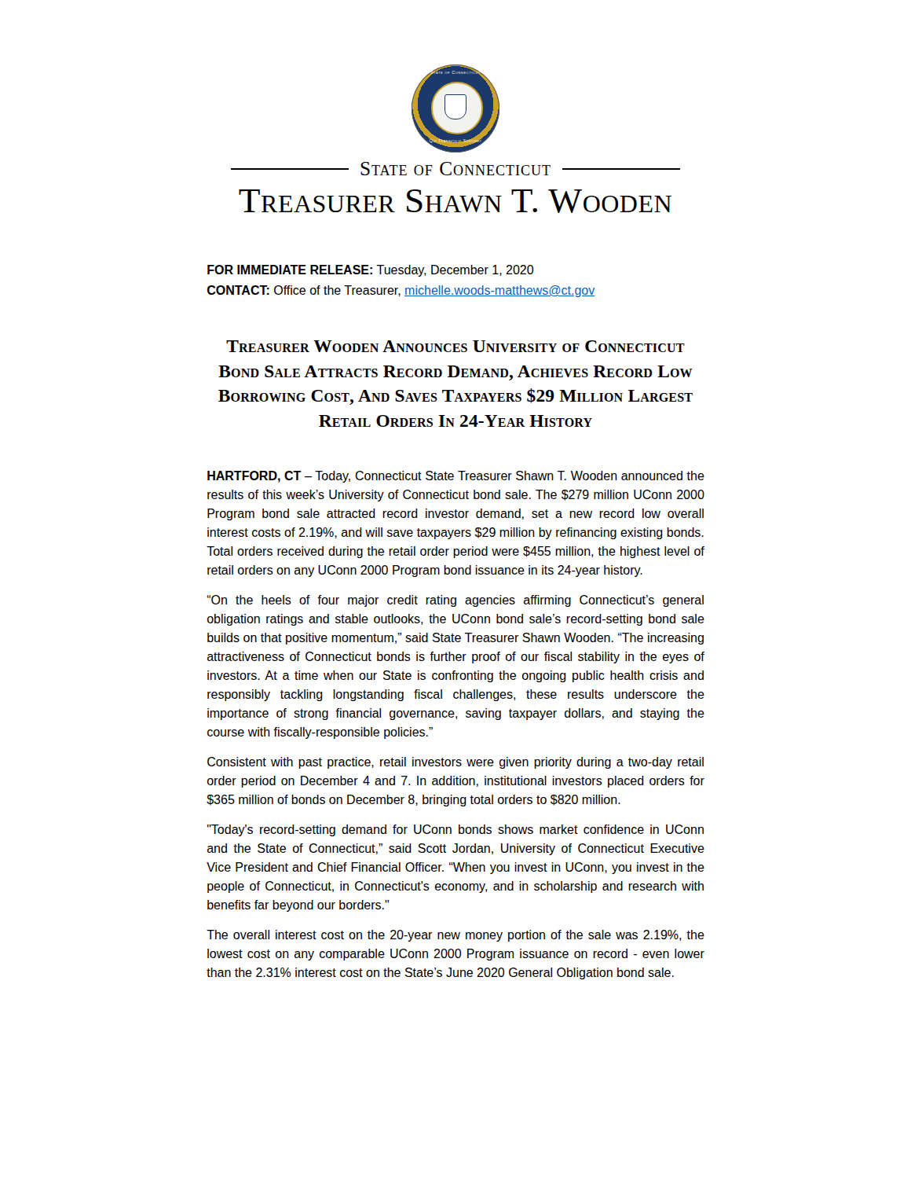State of Connecticut
Qui Transtulit Sustinet
State of Connecticut
Treasurer Shawn T. Wooden
FOR IMMEDIATE RELEASE: Tuesday, December 1, 2020
CONTACT: Office of the Treasurer, michelle.woods-matthews@ct.gov
Treasurer Wooden Announces University of Connecticut Bond Sale Attracts Record Demand, Achieves Record Low Borrowing Cost, And Saves Taxpayers $29 Million Largest Retail Orders In 24-Year History
HARTFORD, CT – Today, Connecticut State Treasurer Shawn T. Wooden announced the results of this week’s University of Connecticut bond sale. The $279 million UConn 2000 Program bond sale attracted record investor demand, set a new record low overall interest costs of 2.19%, and will save taxpayers $29 million by refinancing existing bonds. Total orders received during the retail order period were $455 million, the highest level of retail orders on any UConn 2000 Program bond issuance in its 24-year history.
“On the heels of four major credit rating agencies affirming Connecticut’s general obligation ratings and stable outlooks, the UConn bond sale’s record-setting bond sale builds on that positive momentum,” said State Treasurer Shawn Wooden. “The increasing attractiveness of Connecticut bonds is further proof of our fiscal stability in the eyes of investors. At a time when our State is confronting the ongoing public health crisis and responsibly tackling longstanding fiscal challenges, these results underscore the importance of strong financial governance, saving taxpayer dollars, and staying the course with fiscally-responsible policies.”
Consistent with past practice, retail investors were given priority during a two-day retail order period on December 4 and 7. In addition, institutional investors placed orders for $365 million of bonds on December 8, bringing total orders to $820 million.
"Today's record-setting demand for UConn bonds shows market confidence in UConn and the State of Connecticut,” said Scott Jordan, University of Connecticut Executive Vice President and Chief Financial Officer. “When you invest in UConn, you invest in the people of Connecticut, in Connecticut's economy, and in scholarship and research with benefits far beyond our borders."
The overall interest cost on the 20-year new money portion of the sale was 2.19%, the lowest cost on any comparable UConn 2000 Program issuance on record - even lower than the 2.31% interest cost on the State’s June 2020 General Obligation bond sale.